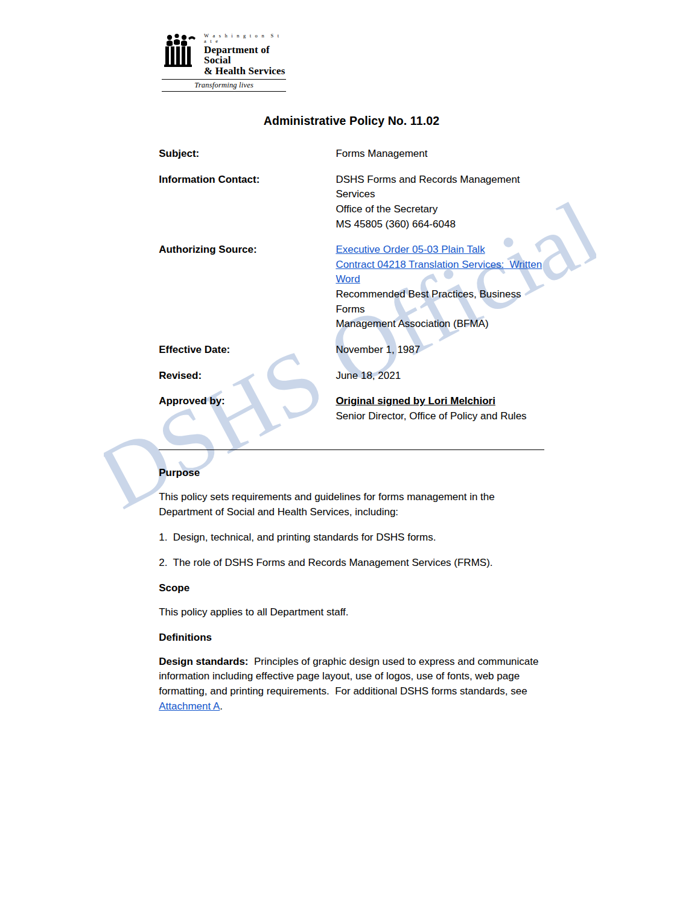DSHS Official
W a s h i n g t o n S t a t e
Department of Social
& Health Services
Transforming lives
Administrative Policy No. 11.02
| Subject: | Forms Management |
| Information Contact: | DSHS Forms and Records Management Services Office of the Secretary MS 45805 (360) 664-6048 |
| Authorizing Source: | Executive Order 05-03 Plain Talk Contract 04218 Translation Services: Written Word Recommended Best Practices, Business Forms Management Association (BFMA) |
| Effective Date: | November 1, 1987 |
| Revised: | June 18, 2021 |
| Approved by: | Original signed by Lori Melchiori Senior Director, Office of Policy and Rules |
Purpose
This policy sets requirements and guidelines for forms management in the Department of Social and Health Services, including:
1. Design, technical, and printing standards for DSHS forms.
2. The role of DSHS Forms and Records Management Services (FRMS).
Scope
This policy applies to all Department staff.
Definitions
Design standards: Principles of graphic design used to express and communicate information including effective page layout, use of logos, use of fonts, web page formatting, and printing requirements. For additional DSHS forms standards, see Attachment A.